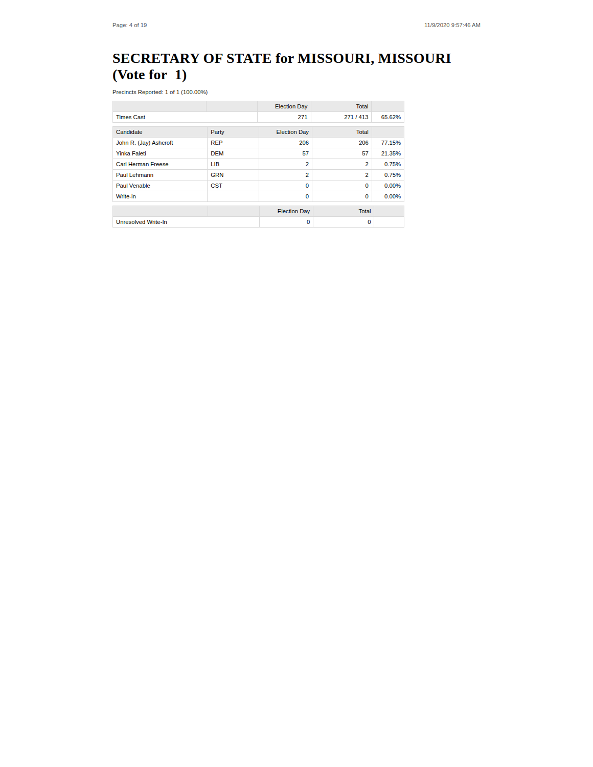Page: 4 of 19 11/9/2020 9:57:46 AM
SECRETARY OF STATE for MISSOURI, MISSOURI (Vote for 1)
Precincts Reported: 1 of 1 (100.00%)
| | | Election Day | Total | |
| --- | --- | --- | --- | --- |
| Times Cast | 271 | 271 / 413 | 65.62% |
| Candidate | Party | Election Day | Total | |
| --- | --- | --- | --- | --- |
| John R. (Jay) Ashcroft | REP | 206 | 206 | 77.15% |
| Yinka Faleti | DEM | 57 | 57 | 21.35% |
| Carl Herman Freese | LIB | 2 | 2 | 0.75% |
| Paul Lehmann | GRN | 2 | 2 | 0.75% |
| Paul Venable | CST | 0 | 0 | 0.00% |
| Write-in | | 0 | 0 | 0.00% |
| | | Election Day | Total | |
| --- | --- | --- | --- | --- |
| Unresolved Write-In | 0 | 0 | |